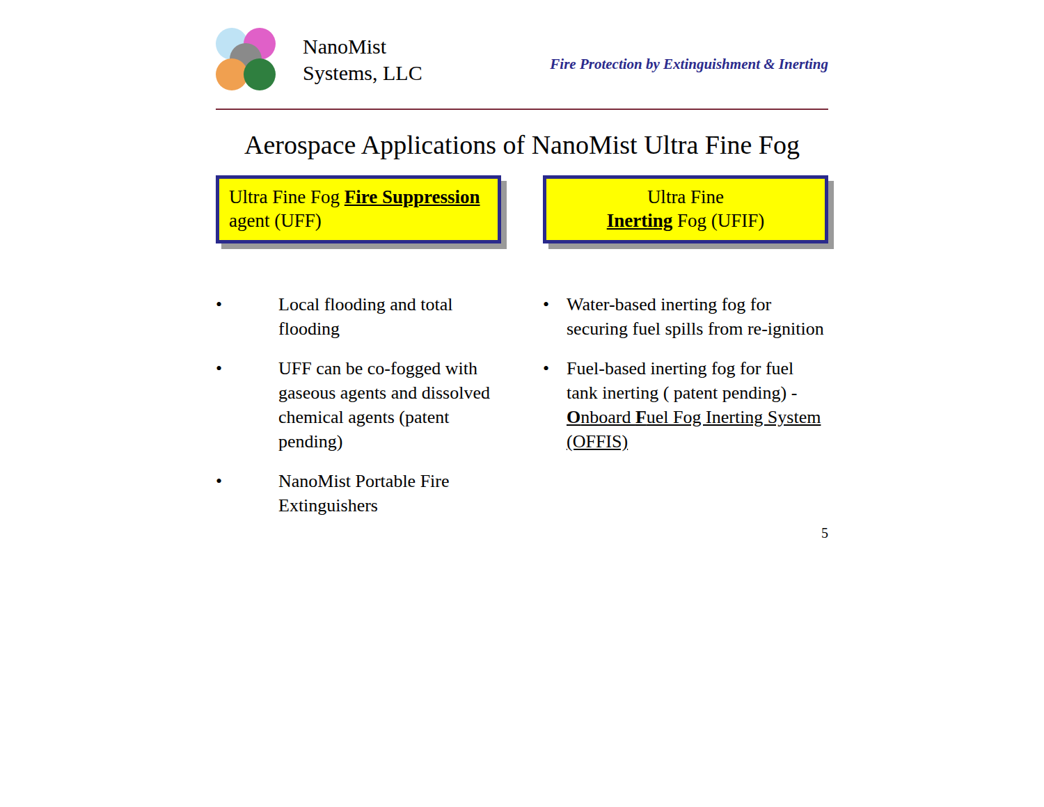NanoMist
Systems, LLC
Fire Protection by Extinguishment & Inerting
Aerospace Applications of NanoMist Ultra Fine Fog
Ultra Fine Fog Fire Suppression agent (UFF)
Local flooding and total flooding
UFF can be co-fogged with gaseous agents and dissolved chemical agents (patent pending)
NanoMist Portable Fire Extinguishers
Ultra Fine
Inerting Fog (UFIF)
Water-based inerting fog for securing fuel spills from re-ignition
Fuel-based inerting fog for fuel tank inerting ( patent pending) - Onboard Fuel Fog Inerting System (OFFIS)
5